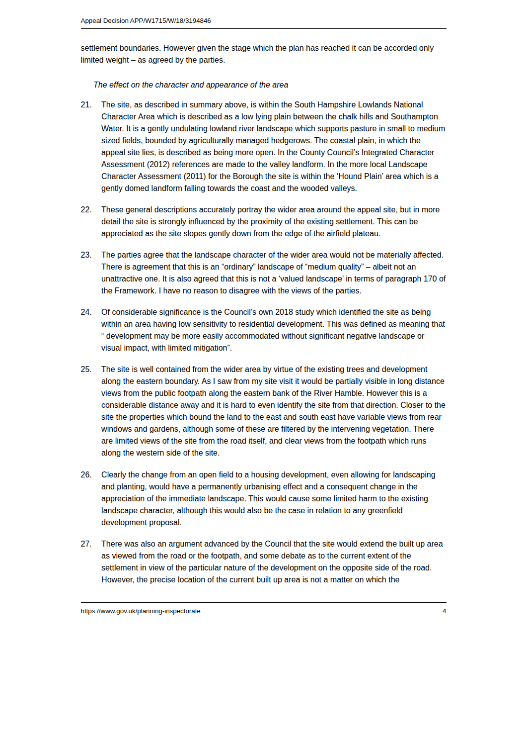Appeal Decision APP/W1715/W/18/3194846
settlement boundaries. However given the stage which the plan has reached it can be accorded only limited weight – as agreed by the parties.
The effect on the character and appearance of the area
The site, as described in summary above, is within the South Hampshire Lowlands National Character Area which is described as a low lying plain between the chalk hills and Southampton Water. It is a gently undulating lowland river landscape which supports pasture in small to medium sized fields, bounded by agriculturally managed hedgerows. The coastal plain, in which the appeal site lies, is described as being more open. In the County Council’s Integrated Character Assessment (2012) references are made to the valley landform. In the more local Landscape Character Assessment (2011) for the Borough the site is within the ‘Hound Plain’ area which is a gently domed landform falling towards the coast and the wooded valleys.
These general descriptions accurately portray the wider area around the appeal site, but in more detail the site is strongly influenced by the proximity of the existing settlement. This can be appreciated as the site slopes gently down from the edge of the airfield plateau.
The parties agree that the landscape character of the wider area would not be materially affected. There is agreement that this is an “ordinary” landscape of “medium quality” – albeit not an unattractive one. It is also agreed that this is not a ‘valued landscape’ in terms of paragraph 170 of the Framework. I have no reason to disagree with the views of the parties.
Of considerable significance is the Council’s own 2018 study which identified the site as being within an area having low sensitivity to residential development. This was defined as meaning that “ development may be more easily accommodated without significant negative landscape or visual impact, with limited mitigation”.
The site is well contained from the wider area by virtue of the existing trees and development along the eastern boundary. As I saw from my site visit it would be partially visible in long distance views from the public footpath along the eastern bank of the River Hamble. However this is a considerable distance away and it is hard to even identify the site from that direction. Closer to the site the properties which bound the land to the east and south east have variable views from rear windows and gardens, although some of these are filtered by the intervening vegetation. There are limited views of the site from the road itself, and clear views from the footpath which runs along the western side of the site.
Clearly the change from an open field to a housing development, even allowing for landscaping and planting, would have a permanently urbanising effect and a consequent change in the appreciation of the immediate landscape. This would cause some limited harm to the existing landscape character, although this would also be the case in relation to any greenfield development proposal.
There was also an argument advanced by the Council that the site would extend the built up area as viewed from the road or the footpath, and some debate as to the current extent of the settlement in view of the particular nature of the development on the opposite side of the road. However, the precise location of the current built up area is not a matter on which the
https://www.gov.uk/planning-inspectorate 4